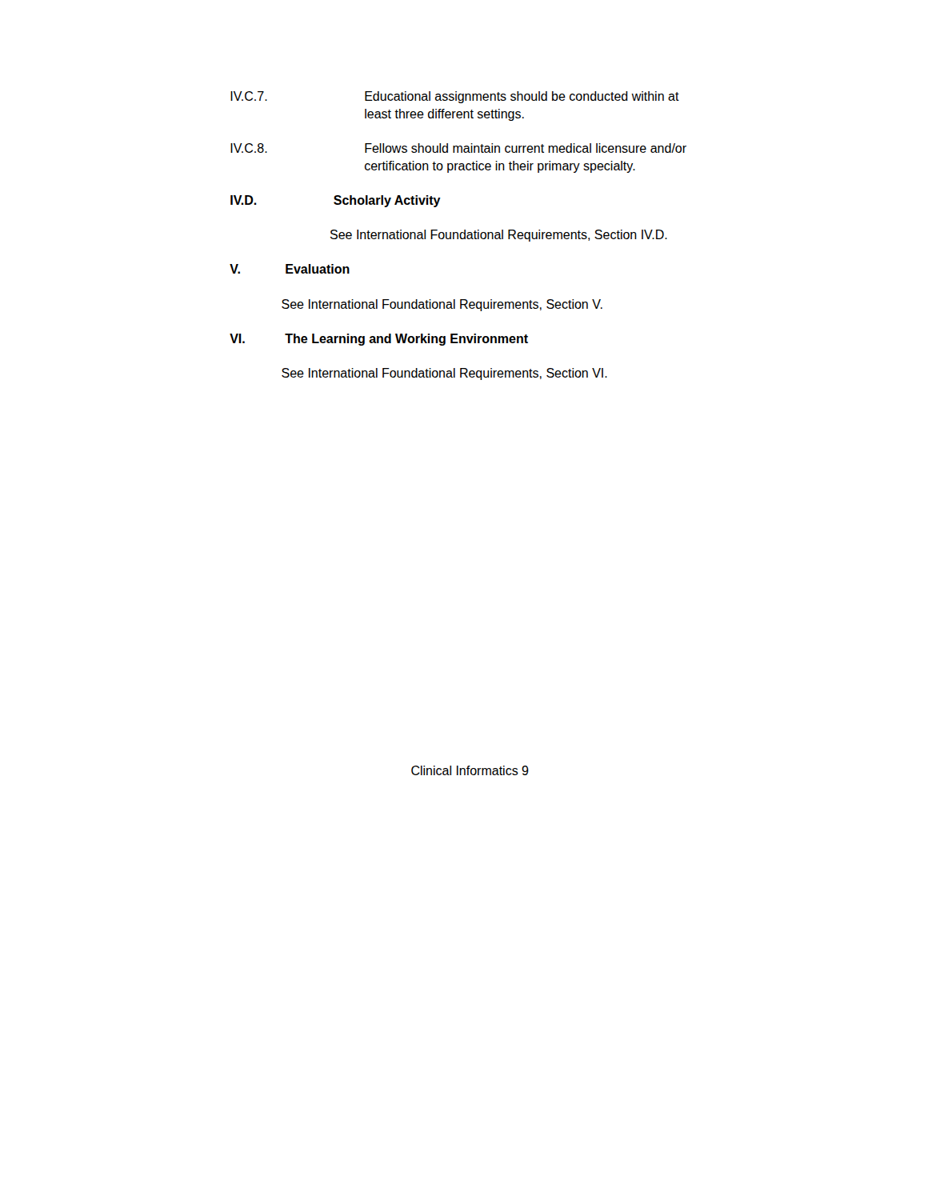IV.C.7.
Educational assignments should be conducted within at least three different settings.
IV.C.8.
Fellows should maintain current medical licensure and/or certification to practice in their primary specialty.
IV.D.
Scholarly Activity
See International Foundational Requirements, Section IV.D.
V.
Evaluation
See International Foundational Requirements, Section V.
VI.
The Learning and Working Environment
See International Foundational Requirements, Section VI.
Clinical Informatics 9